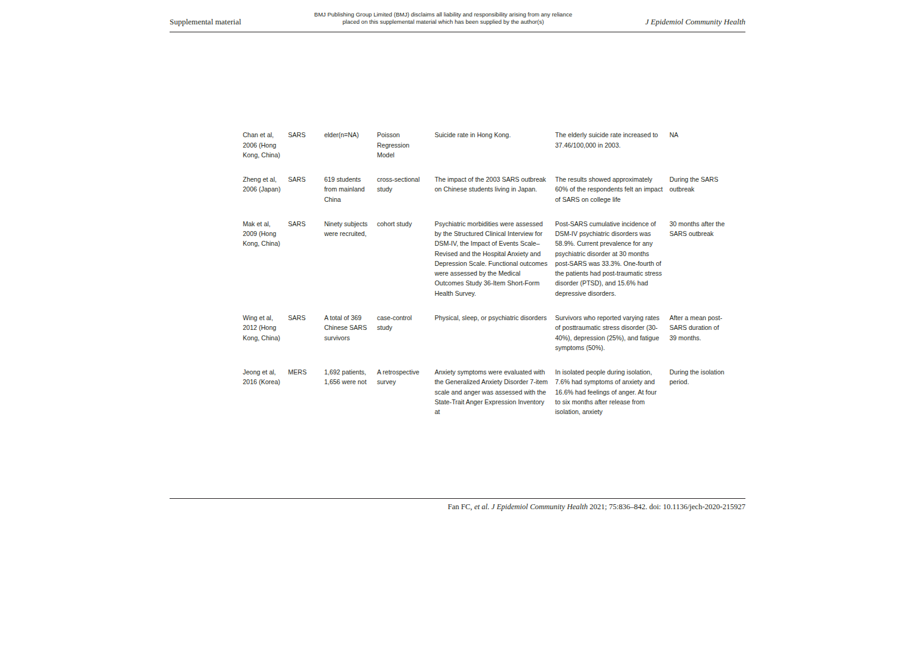Supplemental material
BMJ Publishing Group Limited (BMJ) disclaims all liability and responsibility arising from any reliance
placed on this supplemental material which has been supplied by the author(s)
J Epidemiol Community Health
| Chan et al, 2006 (Hong Kong, China) | SARS | elder(n=NA) | Poisson Regression Model | Suicide rate in Hong Kong. | The elderly suicide rate increased to 37.46/100,000 in 2003. | NA |
| Zheng et al, 2006 (Japan) | SARS | 619 students from mainland China | cross-sectional study | The impact of the 2003 SARS outbreak on Chinese students living in Japan. | The results showed approximately 60% of the respondents felt an impact of SARS on college life | During the SARS outbreak |
| Mak et al, 2009 (Hong Kong, China) | SARS | Ninety subjects were recruited, | cohort study | Psychiatric morbidities were assessed by the Structured Clinical Interview for DSM-IV, the Impact of Events Scale–Revised and the Hospital Anxiety and Depression Scale. Functional outcomes were assessed by the Medical Outcomes Study 36-Item Short-Form Health Survey. | Post-SARS cumulative incidence of DSM-IV psychiatric disorders was 58.9%. Current prevalence for any psychiatric disorder at 30 months post-SARS was 33.3%. One-fourth of the patients had post-traumatic stress disorder (PTSD), and 15.6% had depressive disorders. | 30 months after the SARS outbreak |
| Wing et al, 2012 (Hong Kong, China) | SARS | A total of 369 Chinese SARS survivors | case-control study | Physical, sleep, or psychiatric disorders | Survivors who reported varying rates of posttraumatic stress disorder (30-40%), depression (25%), and fatigue symptoms (50%). | After a mean post-SARS duration of 39 months. |
| Jeong et al, 2016 (Korea) | MERS | 1,692 patients, 1,656 were not | A retrospective survey | Anxiety symptoms were evaluated with the Generalized Anxiety Disorder 7-item scale and anger was assessed with the State-Trait Anger Expression Inventory at | In isolated people during isolation, 7.6% had symptoms of anxiety and 16.6% had feelings of anger. At four to six months after release from isolation, anxiety | During the isolation period. |
Fan FC, et al. J Epidemiol Community Health 2021; 75:836–842. doi: 10.1136/jech-2020-215927